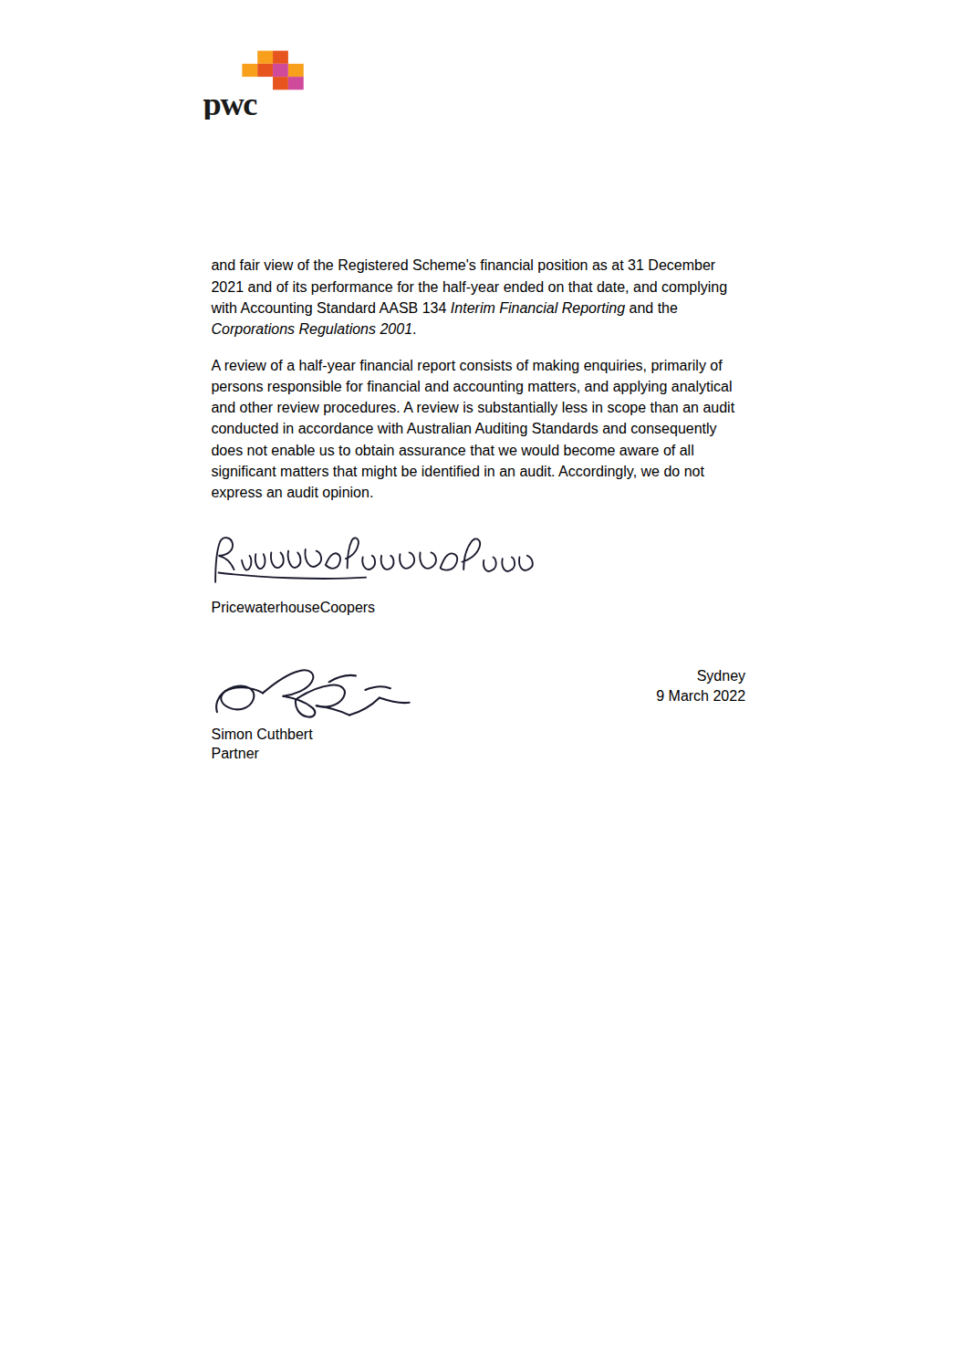pwc
and fair view of the Registered Scheme's financial position as at 31 December 2021 and of its performance for the half-year ended on that date, and complying with Accounting Standard AASB 134 Interim Financial Reporting and the Corporations Regulations 2001.
A review of a half-year financial report consists of making enquiries, primarily of persons responsible for financial and accounting matters, and applying analytical and other review procedures. A review is substantially less in scope than an audit conducted in accordance with Australian Auditing Standards and consequently does not enable us to obtain assurance that we would become aware of all significant matters that might be identified in an audit. Accordingly, we do not express an audit opinion.
PricewaterhouseCoopers
Simon Cuthbert
Partner
Sydney
9 March 2022